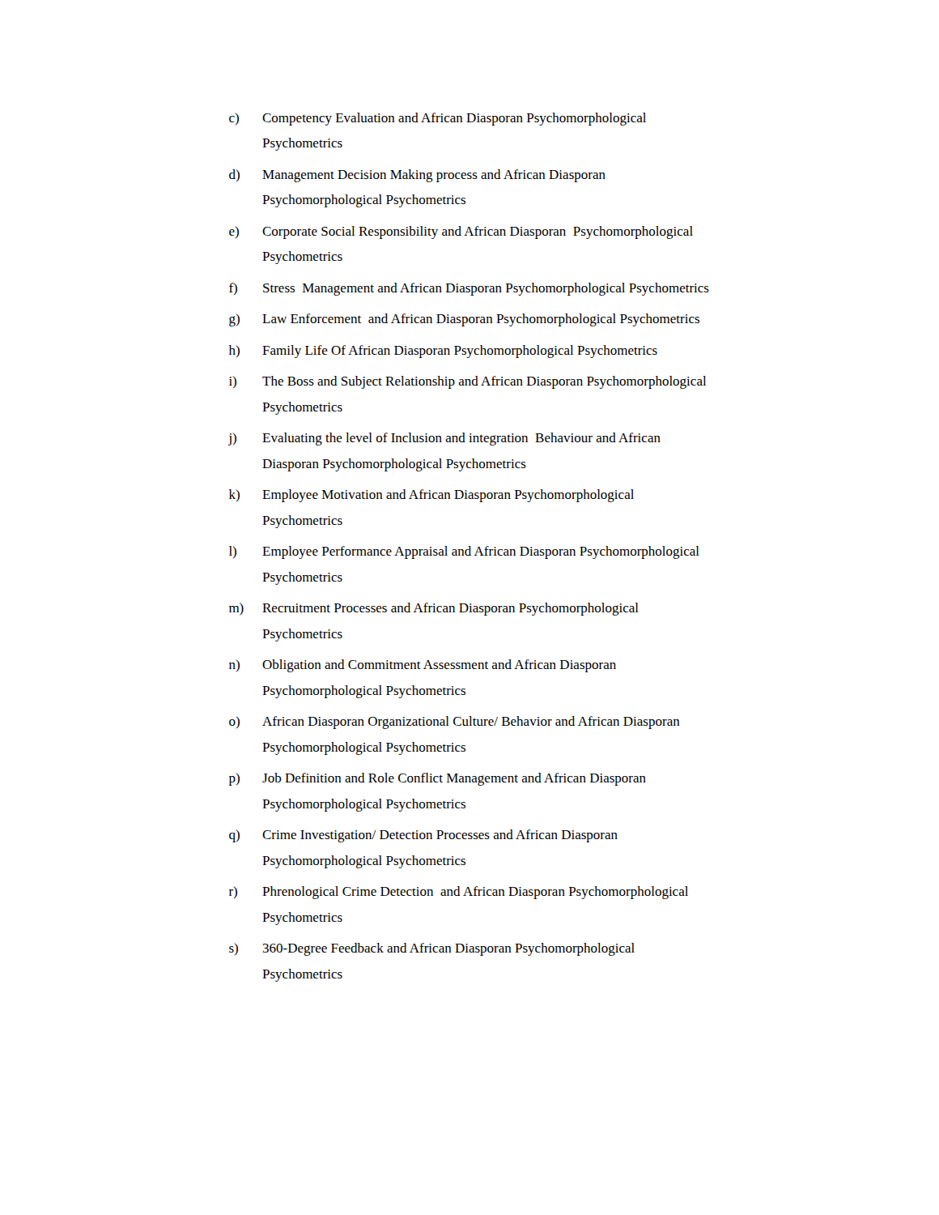c) Competency Evaluation and African Diasporan Psychomorphological Psychometrics
d) Management Decision Making process and African Diasporan Psychomorphological Psychometrics
e) Corporate Social Responsibility and African Diasporan Psychomorphological Psychometrics
f) Stress Management and African Diasporan Psychomorphological Psychometrics
g) Law Enforcement and African Diasporan Psychomorphological Psychometrics
h) Family Life Of African Diasporan Psychomorphological Psychometrics
i) The Boss and Subject Relationship and African Diasporan Psychomorphological Psychometrics
j) Evaluating the level of Inclusion and integration Behaviour and African Diasporan Psychomorphological Psychometrics
k) Employee Motivation and African Diasporan Psychomorphological Psychometrics
l) Employee Performance Appraisal and African Diasporan Psychomorphological Psychometrics
m) Recruitment Processes and African Diasporan Psychomorphological Psychometrics
n) Obligation and Commitment Assessment and African Diasporan Psychomorphological Psychometrics
o) African Diasporan Organizational Culture/ Behavior and African Diasporan Psychomorphological Psychometrics
p) Job Definition and Role Conflict Management and African Diasporan Psychomorphological Psychometrics
q) Crime Investigation/ Detection Processes and African Diasporan Psychomorphological Psychometrics
r) Phrenological Crime Detection and African Diasporan Psychomorphological Psychometrics
s) 360-Degree Feedback and African Diasporan Psychomorphological Psychometrics